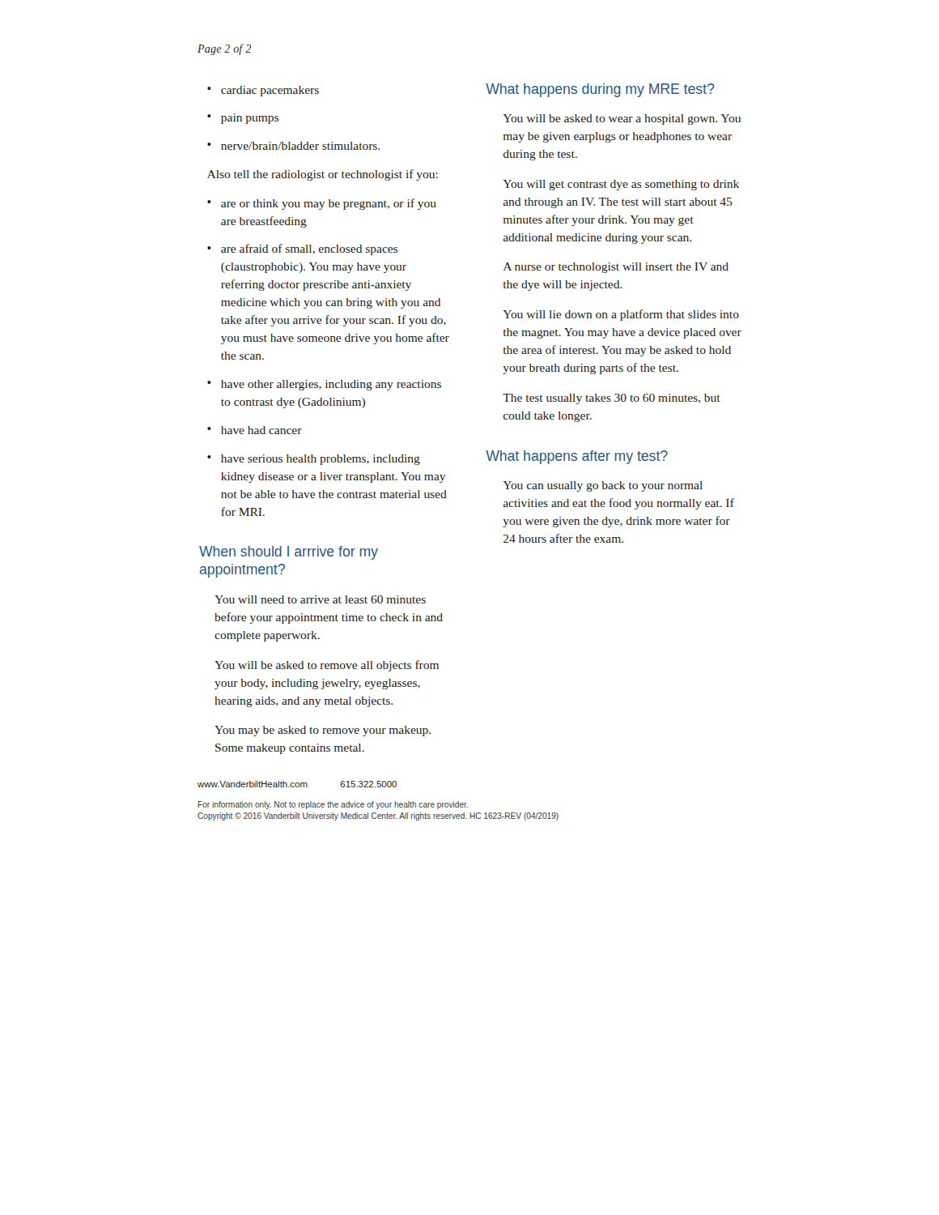Page 2 of 2
cardiac pacemakers
pain pumps
nerve/brain/bladder stimulators.
Also tell the radiologist or technologist if you:
are or think you may be pregnant, or if you are breastfeeding
are afraid of small, enclosed spaces (claustrophobic). You may have your referring doctor prescribe anti-anxiety medicine which you can bring with you and take after you arrive for your scan. If you do, you must have someone drive you home after the scan.
have other allergies, including any reactions to contrast dye (Gadolinium)
have had cancer
have serious health problems, including kidney disease or a liver transplant. You may not be able to have the contrast material used for MRI.
When should I arrrive for my appointment?
You will need to arrive at least 60 minutes before your appointment time to check in and complete paperwork.
You will be asked to remove all objects from your body, including jewelry, eyeglasses, hearing aids, and any metal objects.
You may be asked to remove your makeup. Some makeup contains metal.
What happens during my MRE test?
You will be asked to wear a hospital gown. You may be given earplugs or headphones to wear during the test.
You will get contrast dye as something to drink and through an IV. The test will start about 45 minutes after your drink. You may get additional medicine during your scan.
A nurse or technologist will insert the IV and the dye will be injected.
You will lie down on a platform that slides into the magnet. You may have a device placed over the area of interest. You may be asked to hold your breath during parts of the test.
The test usually takes 30 to 60 minutes, but could take longer.
What happens after my test?
You can usually go back to your normal activities and eat the food you normally eat. If you were given the dye, drink more water for 24 hours after the exam.
www.VanderbiltHealth.com615.322.5000
For information only. Not to replace the advice of your health care provider.
Copyright © 2016 Vanderbilt University Medical Center. All rights reserved. HC 1623-REV (04/2019)